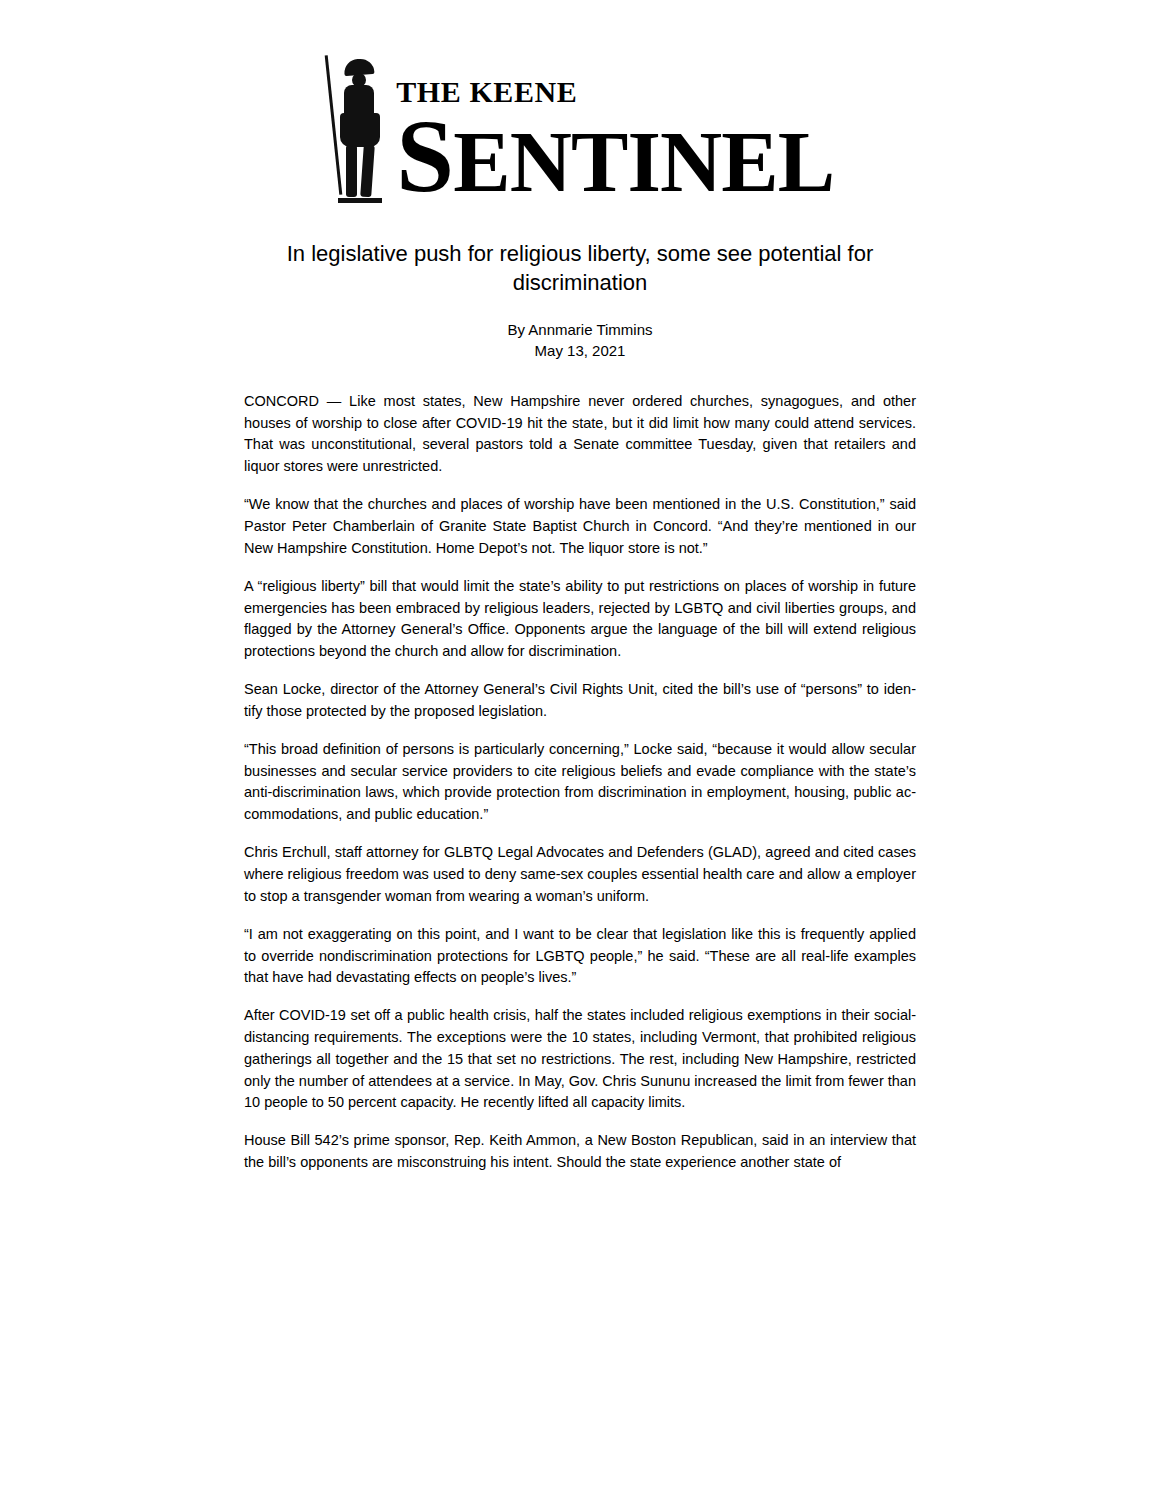THE KEENE
SENTINEL
In legislative push for religious liberty, some see potential for discrimination
By Annmarie Timmins
May 13, 2021
CONCORD — Like most states, New Hampshire never ordered churches, synagogues, and other houses of worship to close after COVID-19 hit the state, but it did limit how many could attend services. That was unconstitutional, several pastors told a Senate committee Tuesday, given that retailers and liquor stores were unrestricted.
“We know that the churches and places of worship have been mentioned in the U.S. Constitution,” said Pastor Peter Chamberlain of Granite State Baptist Church in Concord. “And they’re mentioned in our New Hampshire Constitution. Home Depot’s not. The liquor store is not.”
A “religious liberty” bill that would limit the state’s ability to put restrictions on places of worship in future emergencies has been embraced by religious leaders, rejected by LGBTQ and civil liberties groups, and flagged by the Attorney General’s Office. Opponents argue the language of the bill will extend religious protections beyond the church and allow for discrimination.
Sean Locke, director of the Attorney General’s Civil Rights Unit, cited the bill’s use of “persons” to identify those protected by the proposed legislation.
“This broad definition of persons is particularly concerning,” Locke said, “because it would allow secular businesses and secular service providers to cite religious beliefs and evade compliance with the state’s anti-discrimination laws, which provide protection from discrimination in employment, housing, public accommodations, and public education.”
Chris Erchull, staff attorney for GLBTQ Legal Advocates and Defenders (GLAD), agreed and cited cases where religious freedom was used to deny same-sex couples essential health care and allow a employer to stop a transgender woman from wearing a woman’s uniform.
“I am not exaggerating on this point, and I want to be clear that legislation like this is frequently applied to override nondiscrimination protections for LGBTQ people,” he said. “These are all real-life examples that have had devastating effects on people’s lives.”
After COVID-19 set off a public health crisis, half the states included religious exemptions in their social-distancing requirements. The exceptions were the 10 states, including Vermont, that prohibited religious gatherings all together and the 15 that set no restrictions. The rest, including New Hampshire, restricted only the number of attendees at a service. In May, Gov. Chris Sununu increased the limit from fewer than 10 people to 50 percent capacity. He recently lifted all capacity limits.
House Bill 542’s prime sponsor, Rep. Keith Ammon, a New Boston Republican, said in an interview that the bill’s opponents are misconstruing his intent. Should the state experience another state of